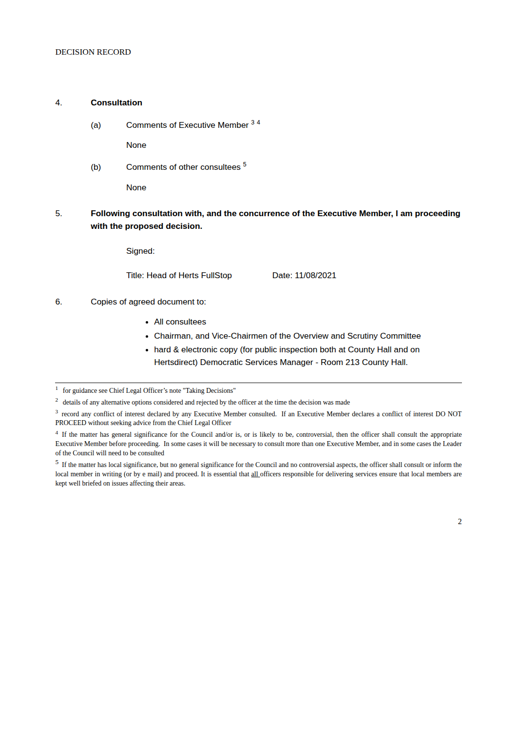DECISION RECORD
4. Consultation
(a) Comments of Executive Member 3 4
None
(b) Comments of other consultees 5
None
5. Following consultation with, and the concurrence of the Executive Member, I am proceeding with the proposed decision.
Signed:
Title: Head of Herts FullStop Date: 11/08/2021
6. Copies of agreed document to:
All consultees
Chairman, and Vice-Chairmen of the Overview and Scrutiny Committee
hard & electronic copy (for public inspection both at County Hall and on Hertsdirect) Democratic Services Manager - Room 213 County Hall.
1 for guidance see Chief Legal Officer’s note "Taking Decisions"
2 details of any alternative options considered and rejected by the officer at the time the decision was made
3 record any conflict of interest declared by any Executive Member consulted. If an Executive Member declares a conflict of interest DO NOT PROCEED without seeking advice from the Chief Legal Officer
4 If the matter has general significance for the Council and/or is, or is likely to be, controversial, then the officer shall consult the appropriate Executive Member before proceeding. In some cases it will be necessary to consult more than one Executive Member, and in some cases the Leader of the Council will need to be consulted
5 If the matter has local significance, but no general significance for the Council and no controversial aspects, the officer shall consult or inform the local member in writing (or by e mail) and proceed. It is essential that all officers responsible for delivering services ensure that local members are kept well briefed on issues affecting their areas.
2